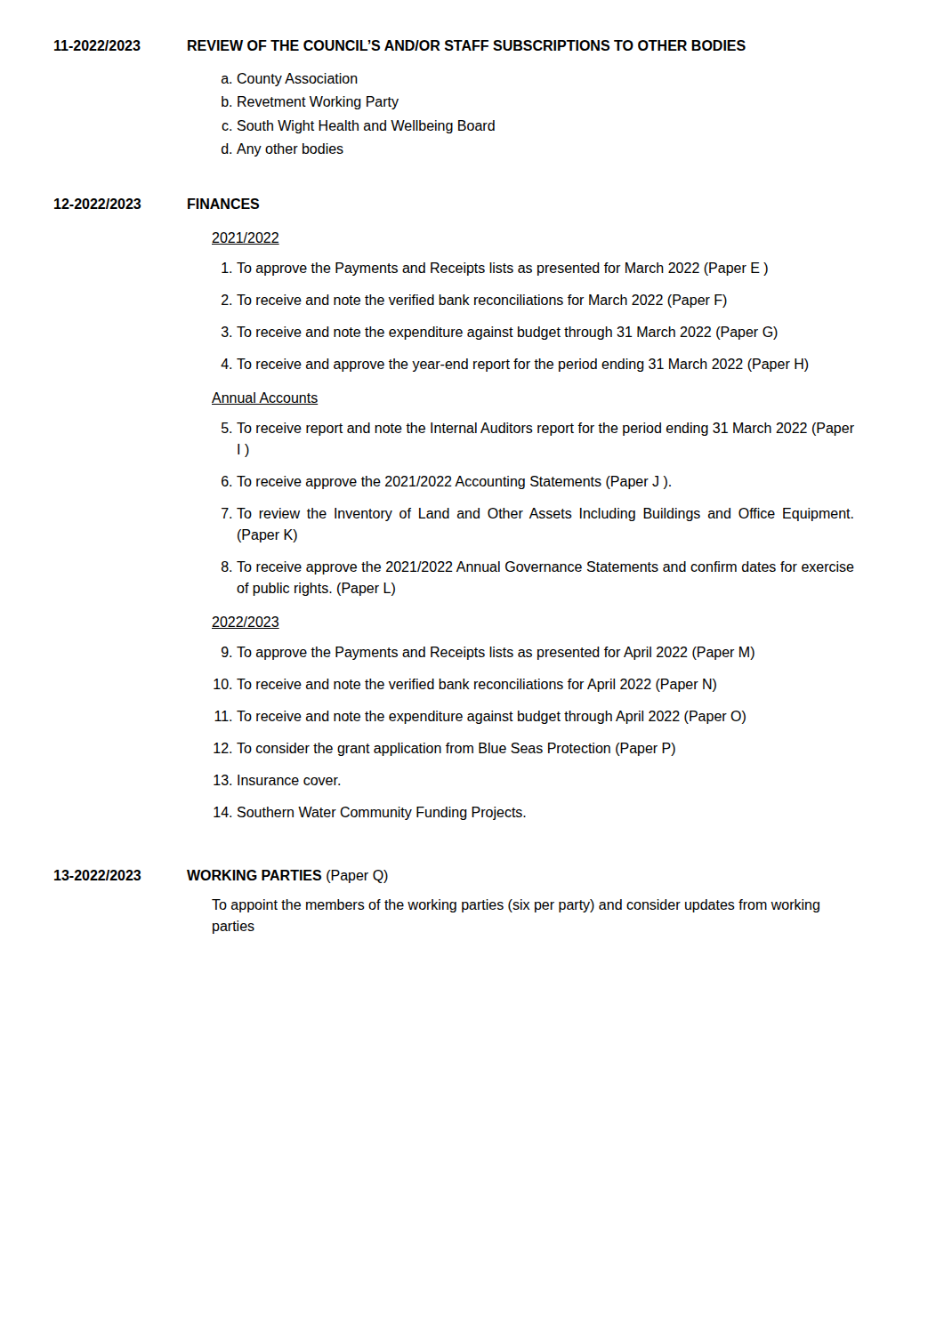11-2022/2023
REVIEW OF THE COUNCIL’S AND/OR STAFF SUBSCRIPTIONS TO OTHER BODIES
County Association
Revetment Working Party
South Wight Health and Wellbeing Board
Any other bodies
12-2022/2023
FINANCES
2021/2022
To approve the Payments and Receipts lists as presented for March 2022 (Paper E )
To receive and note the verified bank reconciliations for March 2022 (Paper F)
To receive and note the expenditure against budget through 31 March 2022 (Paper G)
To receive and approve the year-end report for the period ending 31 March 2022 (Paper H)
Annual Accounts
To receive report and note the Internal Auditors report for the period ending 31 March 2022 (Paper I )
To receive approve the 2021/2022 Accounting Statements (Paper J ).
To review the Inventory of Land and Other Assets Including Buildings and Office Equipment. (Paper K)
To receive approve the 2021/2022 Annual Governance Statements and confirm dates for exercise of public rights. (Paper L)
2022/2023
To approve the Payments and Receipts lists as presented for April 2022 (Paper M)
To receive and note the verified bank reconciliations for April 2022 (Paper N)
To receive and note the expenditure against budget through April 2022 (Paper O)
To consider the grant application from Blue Seas Protection (Paper P)
Insurance cover.
Southern Water Community Funding Projects.
13-2022/2023
WORKING PARTIES (Paper Q)
To appoint the members of the working parties (six per party) and consider updates from working parties